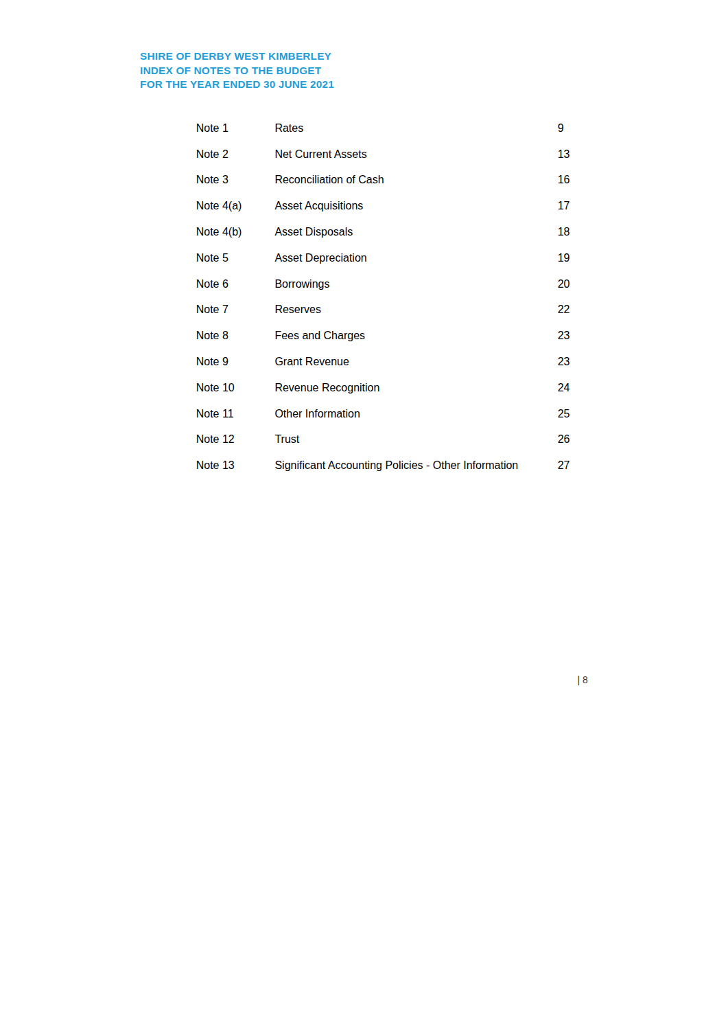SHIRE OF DERBY WEST KIMBERLEY
INDEX OF NOTES TO THE BUDGET
FOR THE YEAR ENDED 30 JUNE 2021
| Note 1 | Rates | 9 |
| Note 2 | Net Current Assets | 13 |
| Note 3 | Reconciliation of Cash | 16 |
| Note 4(a) | Asset Acquisitions | 17 |
| Note 4(b) | Asset Disposals | 18 |
| Note 5 | Asset Depreciation | 19 |
| Note 6 | Borrowings | 20 |
| Note 7 | Reserves | 22 |
| Note 8 | Fees and Charges | 23 |
| Note 9 | Grant Revenue | 23 |
| Note 10 | Revenue Recognition | 24 |
| Note 11 | Other Information | 25 |
| Note 12 | Trust | 26 |
| Note 13 | Significant Accounting Policies - Other Information | 27 |
| 8